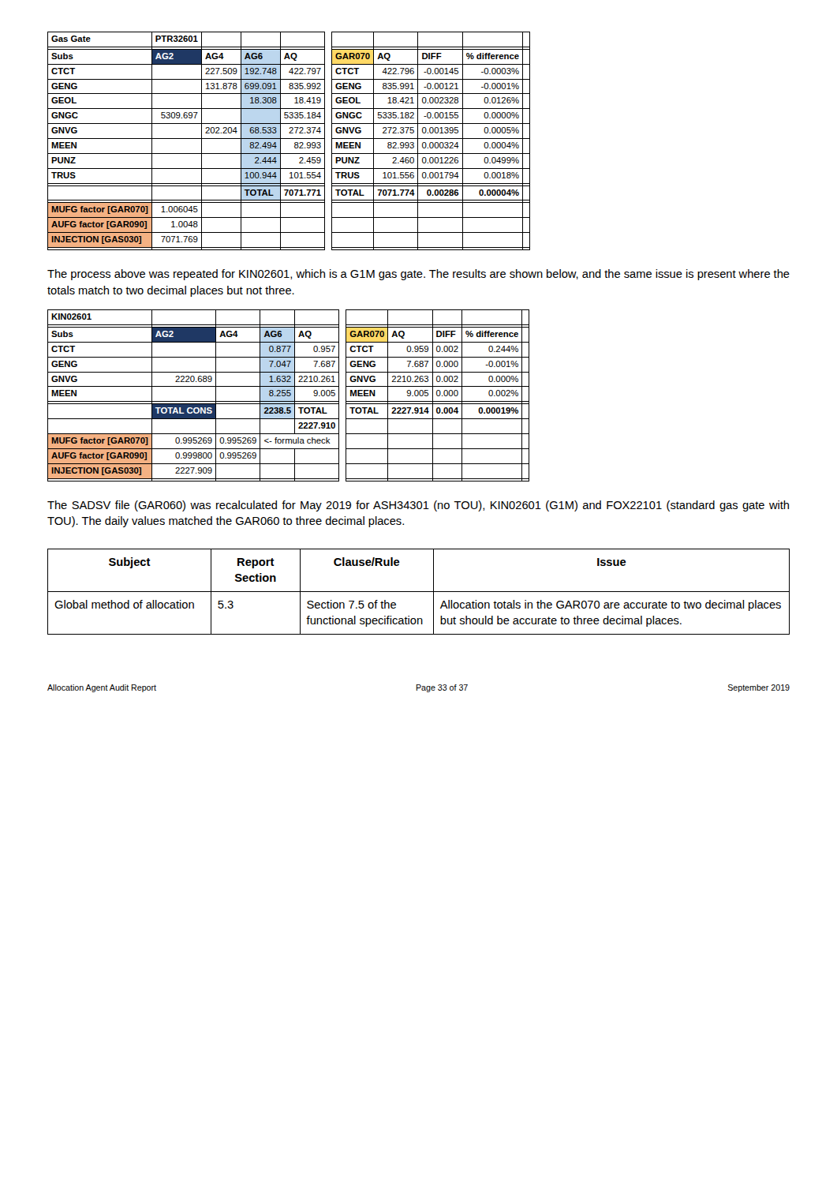| Gas Gate | PTR32601 | | | | | | | | | |
| Subs | AG2 | AG4 | AG6 | AQ | | GAR070 | AQ | DIFF | % difference | |
| CTCT | | 227.509 | 192.748 | 422.797 | | CTCT | 422.796 | -0.00145 | -0.0003% | |
| GENG | | 131.878 | 699.091 | 835.992 | | GENG | 835.991 | -0.00121 | -0.0001% | |
| GEOL | | | 18.308 | 18.419 | | GEOL | 18.421 | 0.002328 | 0.0126% | |
| GNGC | 5309.697 | | | 5335.184 | | GNGC | 5335.182 | -0.00155 | 0.0000% | |
| GNVG | | 202.204 | 68.533 | 272.374 | | GNVG | 272.375 | 0.001395 | 0.0005% | |
| MEEN | | | 82.494 | 82.993 | | MEEN | 82.993 | 0.000324 | 0.0004% | |
| PUNZ | | | 2.444 | 2.459 | | PUNZ | 2.460 | 0.001226 | 0.0499% | |
| TRUS | | | 100.944 | 101.554 | | TRUS | 101.556 | 0.001794 | 0.0018% | |
| | | | TOTAL | 7071.771 | | TOTAL | 7071.774 | 0.00286 | 0.00004% | |
| MUFG factor [GAR070] | 1.006045 | | | | | | | | | |
| AUFG factor [GAR090] | 1.0048 | | | | | | | | | |
| INJECTION [GAS030] | 7071.769 | | | | | | | | | |
The process above was repeated for KIN02601, which is a G1M gas gate. The results are shown below, and the same issue is present where the totals match to two decimal places but not three.
| KIN02601 | | | | | | | | | | |
| Subs | AG2 | AG4 | AG6 | AQ | | GAR070 | AQ | DIFF | % difference | |
| CTCT | | | 0.877 | 0.957 | | CTCT | 0.959 | 0.002 | 0.244% | |
| GENG | | | 7.047 | 7.687 | | GENG | 7.687 | 0.000 | -0.001% | |
| GNVG | 2220.689 | | 1.632 | 2210.261 | | GNVG | 2210.263 | 0.002 | 0.000% | |
| MEEN | | | 8.255 | 9.005 | | MEEN | 9.005 | 0.000 | 0.002% | |
| | TOTAL CONS | | 2238.5 | TOTAL | | TOTAL | 2227.914 | 0.004 | 0.00019% | |
| | | | | 2227.910 | | | | | | |
| MUFG factor [GAR070] | 0.995269 | 0.995269 | <- formula check | | | | | | |
| AUFG factor [GAR090] | 0.999800 | 0.995269 | | | | | | | | |
| INJECTION [GAS030] | 2227.909 | | | | | | | | | |
The SADSV file (GAR060) was recalculated for May 2019 for ASH34301 (no TOU), KIN02601 (G1M) and FOX22101 (standard gas gate with TOU). The daily values matched the GAR060 to three decimal places.
| Subject | Report Section | Clause/Rule | Issue |
| --- | --- | --- | --- |
| Global method of allocation | 5.3 | Section 7.5 of the functional specification | Allocation totals in the GAR070 are accurate to two decimal places but should be accurate to three decimal places. |
Allocation Agent Audit Report Page 33 of 37 September 2019